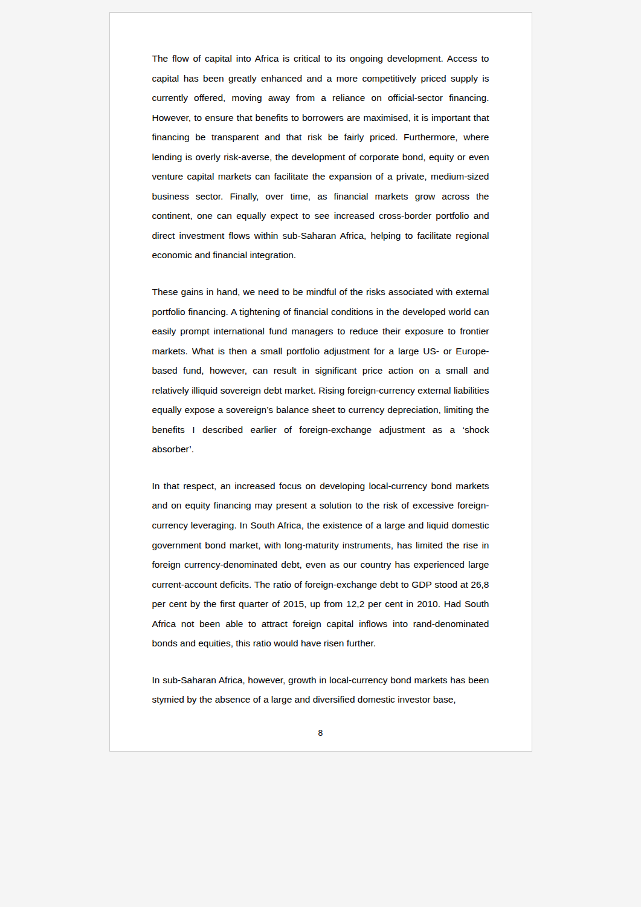The flow of capital into Africa is critical to its ongoing development. Access to capital has been greatly enhanced and a more competitively priced supply is currently offered, moving away from a reliance on official-sector financing. However, to ensure that benefits to borrowers are maximised, it is important that financing be transparent and that risk be fairly priced. Furthermore, where lending is overly risk-averse, the development of corporate bond, equity or even venture capital markets can facilitate the expansion of a private, medium-sized business sector. Finally, over time, as financial markets grow across the continent, one can equally expect to see increased cross-border portfolio and direct investment flows within sub-Saharan Africa, helping to facilitate regional economic and financial integration.
These gains in hand, we need to be mindful of the risks associated with external portfolio financing. A tightening of financial conditions in the developed world can easily prompt international fund managers to reduce their exposure to frontier markets. What is then a small portfolio adjustment for a large US- or Europe-based fund, however, can result in significant price action on a small and relatively illiquid sovereign debt market. Rising foreign-currency external liabilities equally expose a sovereign’s balance sheet to currency depreciation, limiting the benefits I described earlier of foreign-exchange adjustment as a ‘shock absorber’.
In that respect, an increased focus on developing local-currency bond markets and on equity financing may present a solution to the risk of excessive foreign-currency leveraging. In South Africa, the existence of a large and liquid domestic government bond market, with long-maturity instruments, has limited the rise in foreign currency-denominated debt, even as our country has experienced large current-account deficits. The ratio of foreign-exchange debt to GDP stood at 26,8 per cent by the first quarter of 2015, up from 12,2 per cent in 2010. Had South Africa not been able to attract foreign capital inflows into rand-denominated bonds and equities, this ratio would have risen further.
In sub-Saharan Africa, however, growth in local-currency bond markets has been stymied by the absence of a large and diversified domestic investor base,
8